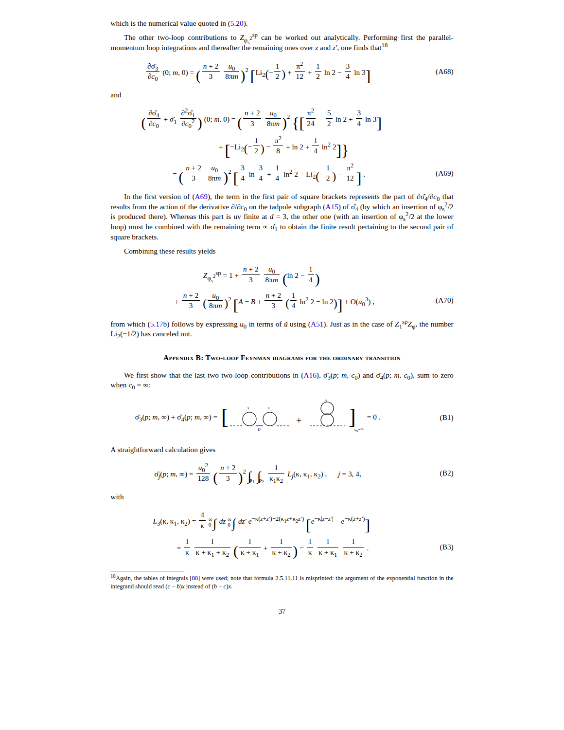which is the numerical value quoted in (5.20).
The other two-loop contributions to Zφs2sp can be worked out analytically. Performing first the parallel-momentum loop integrations and thereafter the remaining ones over z and z′, one finds that18
∂σ̂3∂c0 (0; m, 0) = (n + 23 u08πm)2 [Li2(−12) + π212 + 12 ln 2 − 34 ln 3]
(A68)
and
(∂σ̂4∂c0 + σ̂1 ∂2σ̂1∂c02) (0; m, 0) = (n + 23 u08πm)2 {[π224 − 52 ln 2 + 34 ln 3]
+ [−Li2(−12) − π28 + ln 2 + 14 ln2 2]}
= (n + 23 u08πm)2 [34 ln 34 + 14 ln2 2 − Li2(−12) − π212] .
(A69)
In the first version of (A69), the term in the first pair of square brackets represents the part of ∂σ̂4/∂c0 that results from the action of the derivative ∂/∂c0 on the tadpole subgraph (A15) of σ̂4 (by which an insertion of φs2/2 is produced there). Whereas this part is uv finite at d = 3, the other one (with an insertion of φs2/2 at the lower loop) must be combined with the remaining term ∝ σ̂1 to obtain the finite result pertaining to the second pair of square brackets.
Combining these results yields
Zφs2sp = 1 + n + 23 u08πm (ln 2 − 14)
+ n + 23 (u08πm)2 [A − B + n + 23 (14 ln2 2 − ln 2)] + O(u03) ,
(A70)
from which (5.17b) follows by expressing u0 in terms of ũ using (A51). Just as in the case of Z1spZφ, the number Li2(−1/2) has canceled out.
Appendix B: Two-loop Feynman diagrams for the ordinary transition
We first show that the last two two-loop contributions in (A16), σ̂3(p; m, c0) and σ̂4(p; m, c0), sum to zero when c0 = ∞:
σ̂3(p; m, ∞) + σ̂4(p; m, ∞) = [ s D s + s ] c0=∞ = 0 .
(B1)
A straightforward calculation gives
σ̂j(p; m, ∞) = u02128 (n + 23)2 ∫p1 ∫p2 1 κ1κ2 Lj(κ, κ1, κ2) , j = 3, 4,
(B2)
with
L3(κ, κ1, κ2) = 4 κ ∞0∫ dz ∞0∫ dz′ e−κ(z+z′)−2(κ1z+κ2z′) [e−κ|z−z′| − e−κ(z+z′)]
= 1 κ 1 κ + κ1 + κ2 (1 κ + κ1 + 1 κ + κ2) − 1 κ 1 κ + κ1 1 κ + κ2 .
(B3)
18Again, the tables of integrals [88] were used; note that formula 2.5.11.11 is misprinted: the argument of the exponential function in the integrand should read (c − b)x instead of (b − c)x.
37